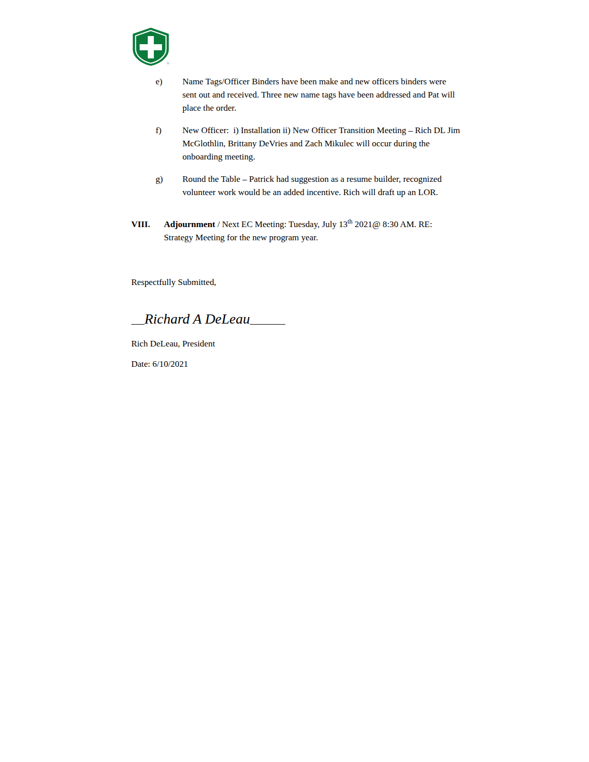A S S P ®
e) Name Tags/Officer Binders have been make and new officers binders were sent out and received. Three new name tags have been addressed and Pat will place the order.
f) New Officer: i) Installation ii) New Officer Transition Meeting – Rich DL Jim McGlothlin, Brittany DeVries and Zach Mikulec will occur during the onboarding meeting.
g) Round the Table – Patrick had suggestion as a resume builder, recognized volunteer work would be an added incentive. Rich will draft up an LOR.
VIII.
Adjournment / Next EC Meeting: Tuesday, July 13th 2021@ 8:30 AM. RE: Strategy Meeting for the new program year.
Respectfully Submitted,
___Richard A DeLeau________
Rich DeLeau, President
Date: 6/10/2021